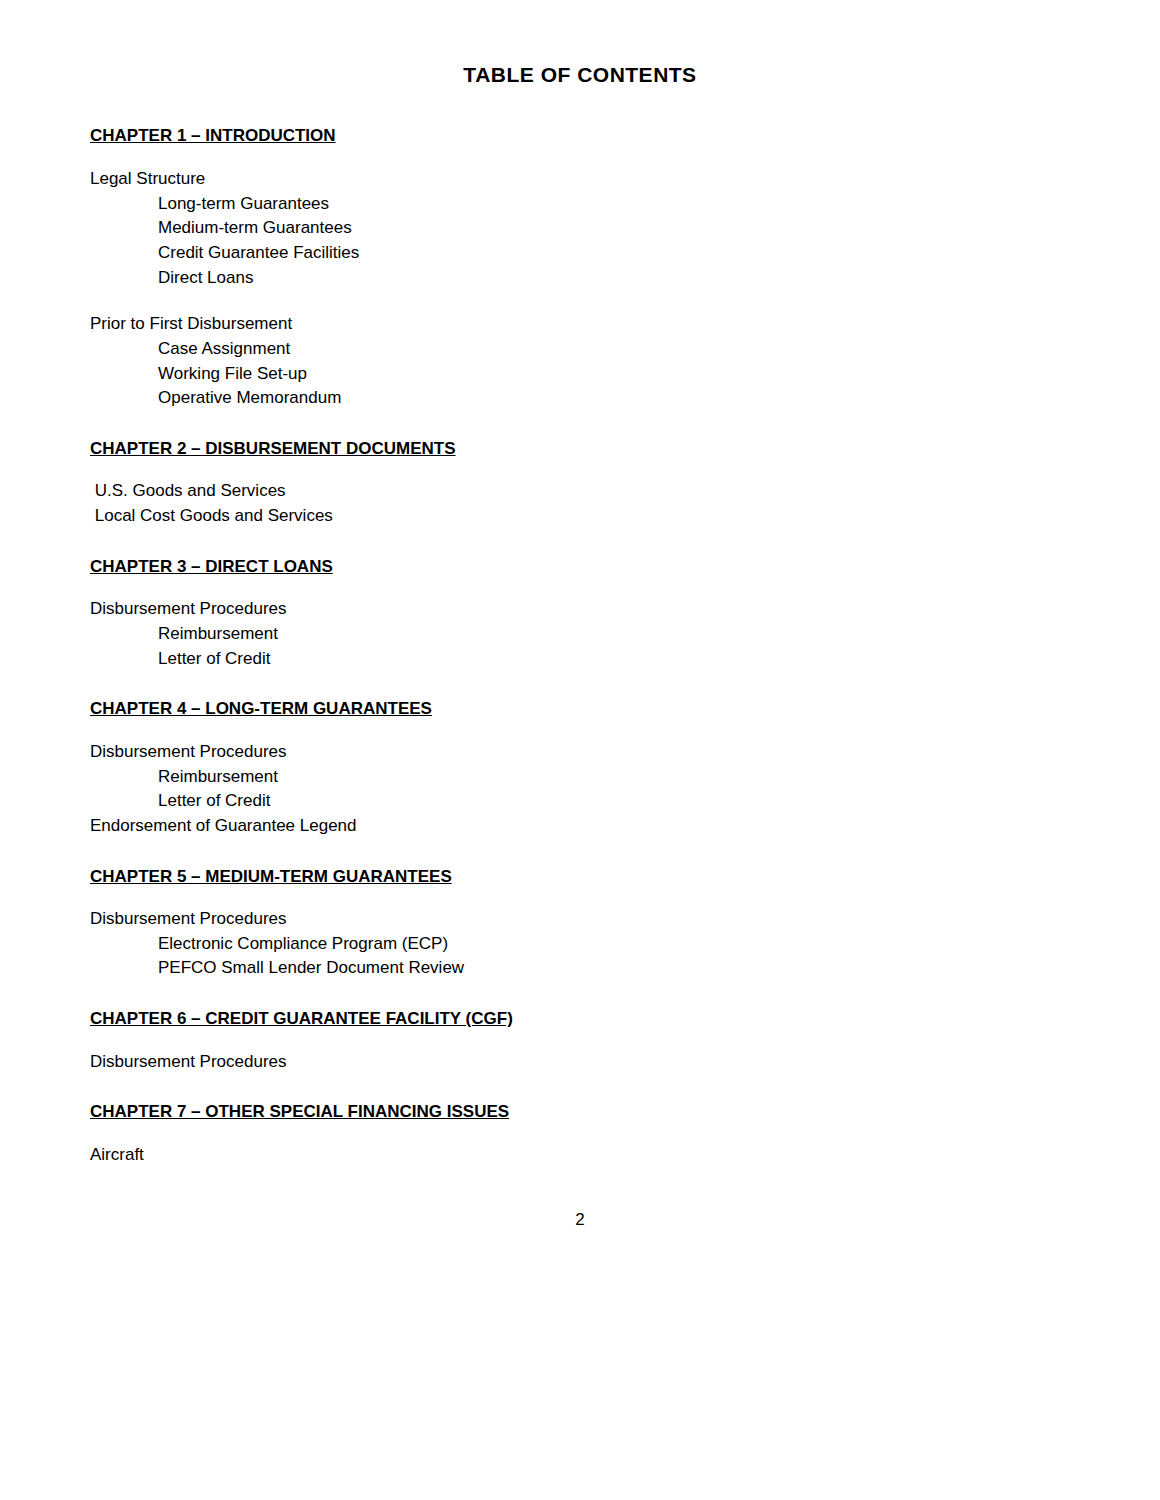TABLE OF CONTENTS
CHAPTER 1 – INTRODUCTION
Legal Structure
Long-term Guarantees
Medium-term Guarantees
Credit Guarantee Facilities
Direct Loans
Prior to First Disbursement
Case Assignment
Working File Set-up
Operative Memorandum
CHAPTER 2 – DISBURSEMENT DOCUMENTS
U.S. Goods and Services
Local Cost Goods and Services
CHAPTER 3 – DIRECT LOANS
Disbursement Procedures
Reimbursement
Letter of Credit
CHAPTER 4 – LONG-TERM GUARANTEES
Disbursement Procedures
Reimbursement
Letter of Credit
Endorsement of Guarantee Legend
CHAPTER 5 – MEDIUM-TERM GUARANTEES
Disbursement Procedures
Electronic Compliance Program (ECP)
PEFCO Small Lender Document Review
CHAPTER 6 – CREDIT GUARANTEE FACILITY (CGF)
Disbursement Procedures
CHAPTER 7 – OTHER SPECIAL FINANCING ISSUES
Aircraft
2